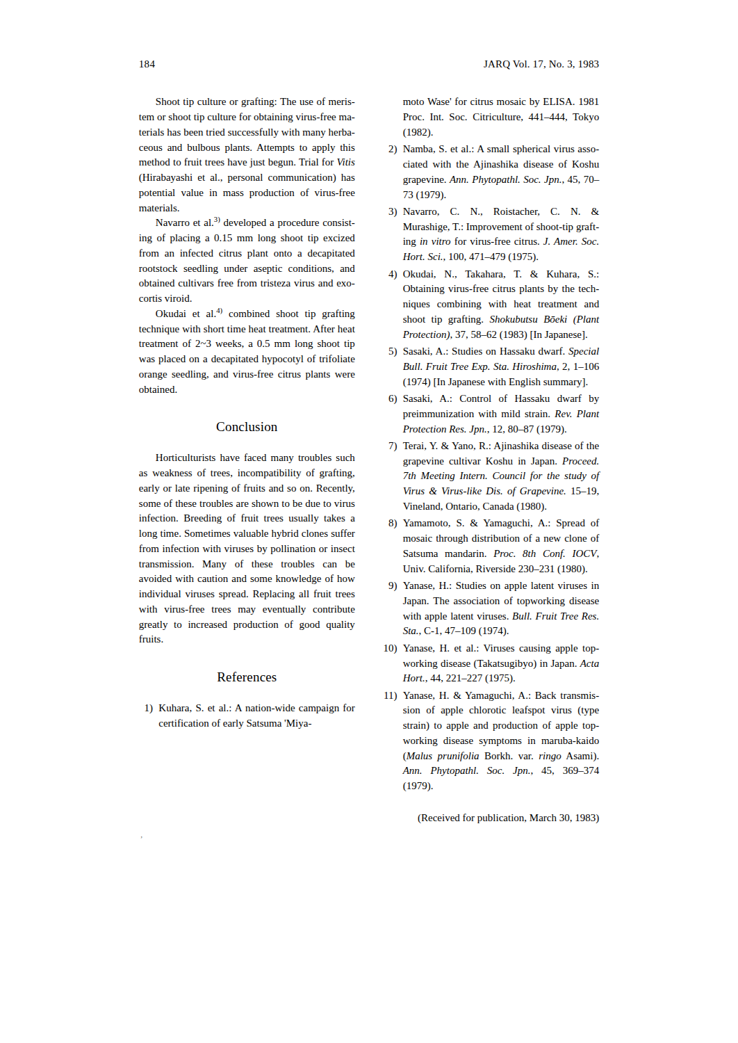184
JARQ Vol. 17, No. 3, 1983
Shoot tip culture or grafting: The use of meristem or shoot tip culture for obtaining virus-free materials has been tried successfully with many herbaceous and bulbous plants. Attempts to apply this method to fruit trees have just begun. Trial for Vitis (Hirabayashi et al., personal communication) has potential value in mass production of virus-free materials.
Navarro et al.3) developed a procedure consisting of placing a 0.15 mm long shoot tip excized from an infected citrus plant onto a decapitated rootstock seedling under aseptic conditions, and obtained cultivars free from tristeza virus and exocortis viroid.
Okudai et al.4) combined shoot tip grafting technique with short time heat treatment. After heat treatment of 2~3 weeks, a 0.5 mm long shoot tip was placed on a decapitated hypocotyl of trifoliate orange seedling, and virus-free citrus plants were obtained.
Conclusion
Horticulturists have faced many troubles such as weakness of trees, incompatibility of grafting, early or late ripening of fruits and so on. Recently, some of these troubles are shown to be due to virus infection. Breeding of fruit trees usually takes a long time. Sometimes valuable hybrid clones suffer from infection with viruses by pollination or insect transmission. Many of these troubles can be avoided with caution and some knowledge of how individual viruses spread. Replacing all fruit trees with virus-free trees may eventually contribute greatly to increased production of good quality fruits.
References
1)
Kuhara, S. et al.: A nation-wide campaign for certification of early Satsuma 'Miya-
moto Wase' for citrus mosaic by ELISA. 1981 Proc. Int. Soc. Citriculture, 441–444, Tokyo (1982).
2)
Namba, S. et al.: A small spherical virus associated with the Ajinashika disease of Koshu grapevine. Ann. Phytopathl. Soc. Jpn., 45, 70–73 (1979).
3)
Navarro, C. N., Roistacher, C. N. & Murashige, T.: Improvement of shoot-tip grafting in vitro for virus-free citrus. J. Amer. Soc. Hort. Sci., 100, 471–479 (1975).
4)
Okudai, N., Takahara, T. & Kuhara, S.: Obtaining virus-free citrus plants by the techniques combining with heat treatment and shoot tip grafting. Shokubutsu Bōeki (Plant Protection), 37, 58–62 (1983) [In Japanese].
5)
Sasaki, A.: Studies on Hassaku dwarf. Special Bull. Fruit Tree Exp. Sta. Hiroshima, 2, 1–106 (1974) [In Japanese with English summary].
6)
Sasaki, A.: Control of Hassaku dwarf by preimmunization with mild strain. Rev. Plant Protection Res. Jpn., 12, 80–87 (1979).
7)
Terai, Y. & Yano, R.: Ajinashika disease of the grapevine cultivar Koshu in Japan. Proceed. 7th Meeting Intern. Council for the study of Virus & Virus-like Dis. of Grapevine. 15–19, Vineland, Ontario, Canada (1980).
8)
Yamamoto, S. & Yamaguchi, A.: Spread of mosaic through distribution of a new clone of Satsuma mandarin. Proc. 8th Conf. IOCV, Univ. California, Riverside 230–231 (1980).
9)
Yanase, H.: Studies on apple latent viruses in Japan. The association of topworking disease with apple latent viruses. Bull. Fruit Tree Res. Sta., C-1, 47–109 (1974).
10)
Yanase, H. et al.: Viruses causing apple topworking disease (Takatsugibyo) in Japan. Acta Hort., 44, 221–227 (1975).
11)
Yanase, H. & Yamaguchi, A.: Back transmission of apple chlorotic leafspot virus (type strain) to apple and production of apple topworking disease symptoms in maruba-kaido (Malus prunifolia Borkh. var. ringo Asami). Ann. Phytopathl. Soc. Jpn., 45, 369–374 (1979).
(Received for publication, March 30, 1983)
ʼ